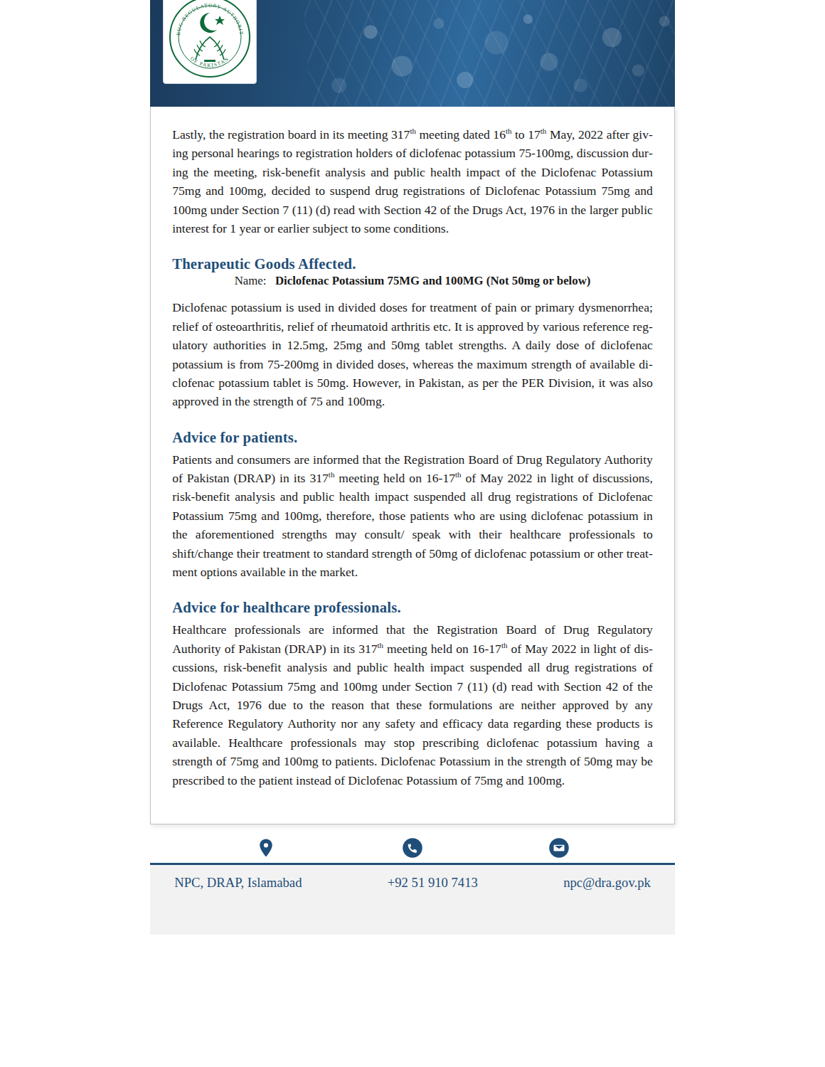DRUG REGULATORY AUTHORITY OF PAKISTAN
Lastly, the registration board in its meeting 317th meeting dated 16th to 17th May, 2022 after giving personal hearings to registration holders of diclofenac potassium 75-100mg, discussion during the meeting, risk-benefit analysis and public health impact of the Diclofenac Potassium 75mg and 100mg, decided to suspend drug registrations of Diclofenac Potassium 75mg and 100mg under Section 7 (11) (d) read with Section 42 of the Drugs Act, 1976 in the larger public interest for 1 year or earlier subject to some conditions.
Therapeutic Goods Affected.
Name: Diclofenac Potassium 75MG and 100MG (Not 50mg or below)
Diclofenac potassium is used in divided doses for treatment of pain or primary dysmenorrhea; relief of osteoarthritis, relief of rheumatoid arthritis etc. It is approved by various reference regulatory authorities in 12.5mg, 25mg and 50mg tablet strengths. A daily dose of diclofenac potassium is from 75-200mg in divided doses, whereas the maximum strength of available diclofenac potassium tablet is 50mg. However, in Pakistan, as per the PER Division, it was also approved in the strength of 75 and 100mg.
Advice for patients.
Patients and consumers are informed that the Registration Board of Drug Regulatory Authority of Pakistan (DRAP) in its 317th meeting held on 16-17th of May 2022 in light of discussions, risk-benefit analysis and public health impact suspended all drug registrations of Diclofenac Potassium 75mg and 100mg, therefore, those patients who are using diclofenac potassium in the aforementioned strengths may consult/ speak with their healthcare professionals to shift/change their treatment to standard strength of 50mg of diclofenac potassium or other treatment options available in the market.
Advice for healthcare professionals.
Healthcare professionals are informed that the Registration Board of Drug Regulatory Authority of Pakistan (DRAP) in its 317th meeting held on 16-17th of May 2022 in light of discussions, risk-benefit analysis and public health impact suspended all drug registrations of Diclofenac Potassium 75mg and 100mg under Section 7 (11) (d) read with Section 42 of the Drugs Act, 1976 due to the reason that these formulations are neither approved by any Reference Regulatory Authority nor any safety and efficacy data regarding these products is available. Healthcare professionals may stop prescribing diclofenac potassium having a strength of 75mg and 100mg to patients. Diclofenac Potassium in the strength of 50mg may be prescribed to the patient instead of Diclofenac Potassium of 75mg and 100mg.
NPC, DRAP, Islamabad +92 51 910 7413 npc@dra.gov.pk